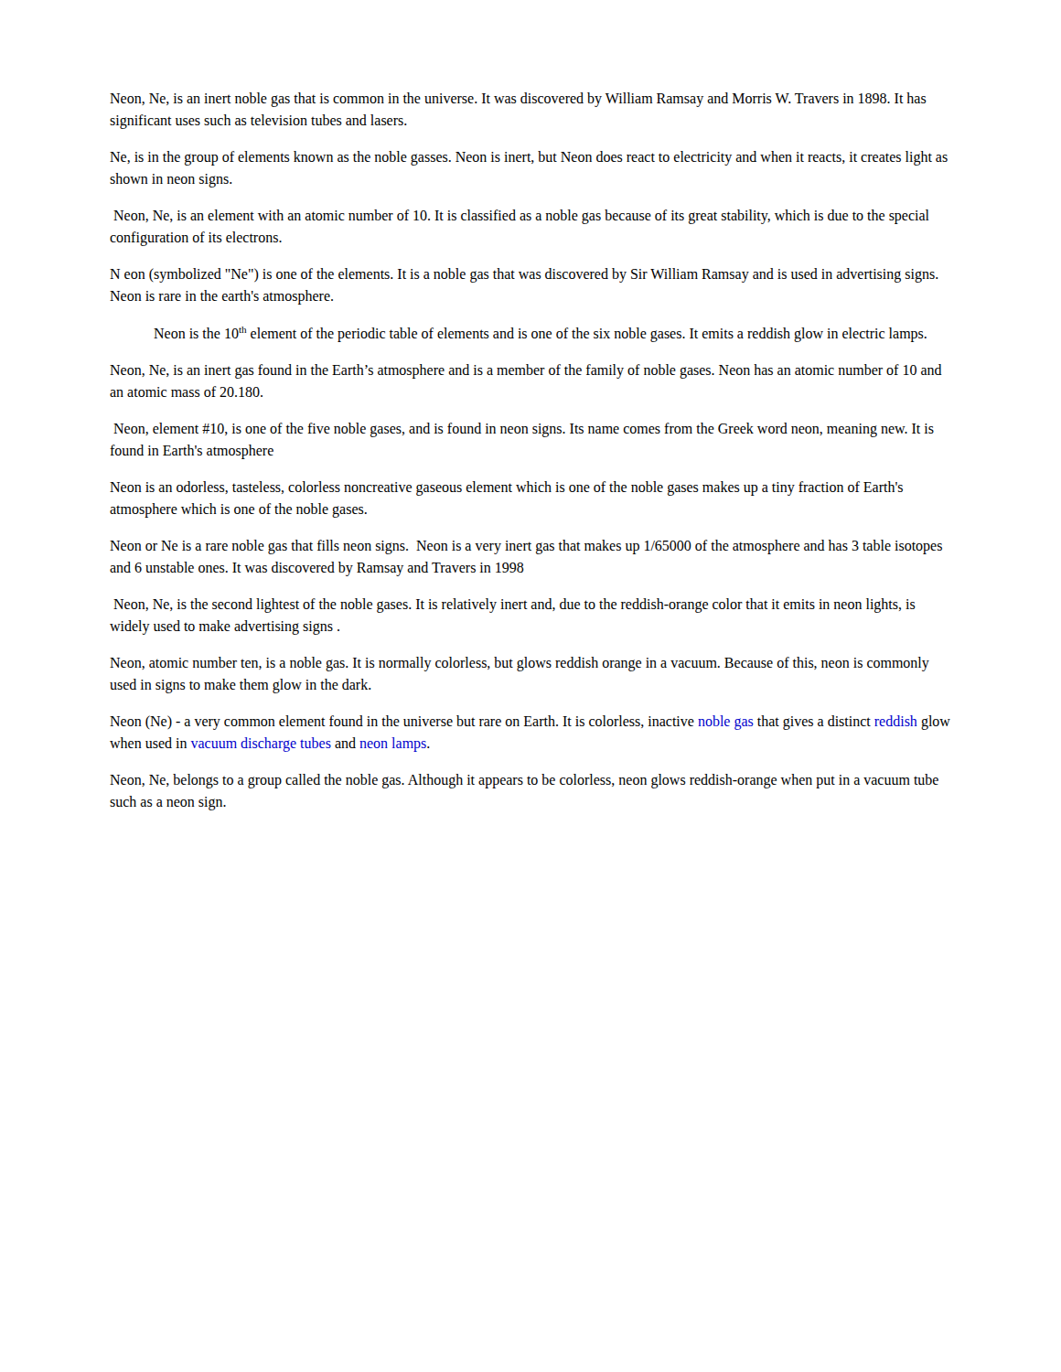Neon, Ne, is an inert noble gas that is common in the universe. It was discovered by William Ramsay and Morris W. Travers in 1898. It has significant uses such as television tubes and lasers.
Ne, is in the group of elements known as the noble gasses. Neon is inert, but Neon does react to electricity and when it reacts, it creates light as shown in neon signs.
Neon, Ne, is an element with an atomic number of 10. It is classified as a noble gas because of its great stability, which is due to the special configuration of its electrons.
N eon (symbolized "Ne") is one of the elements. It is a noble gas that was discovered by Sir William Ramsay and is used in advertising signs. Neon is rare in the earth's atmosphere.
Neon is the 10th element of the periodic table of elements and is one of the six noble gases. It emits a reddish glow in electric lamps.
Neon, Ne, is an inert gas found in the Earth’s atmosphere and is a member of the family of noble gases. Neon has an atomic number of 10 and an atomic mass of 20.180.
Neon, element #10, is one of the five noble gases, and is found in neon signs. Its name comes from the Greek word neon, meaning new. It is found in Earth's atmosphere
Neon is an odorless, tasteless, colorless noncreative gaseous element which is one of the noble gases makes up a tiny fraction of Earth's atmosphere which is one of the noble gases.
Neon or Ne is a rare noble gas that fills neon signs. Neon is a very inert gas that makes up 1/65000 of the atmosphere and has 3 table isotopes and 6 unstable ones. It was discovered by Ramsay and Travers in 1998
Neon, Ne, is the second lightest of the noble gases. It is relatively inert and, due to the reddish-orange color that it emits in neon lights, is widely used to make advertising signs .
Neon, atomic number ten, is a noble gas. It is normally colorless, but glows reddish orange in a vacuum. Because of this, neon is commonly used in signs to make them glow in the dark.
Neon (Ne) - a very common element found in the universe but rare on Earth. It is colorless, inactive noble gas that gives a distinct reddish glow when used in vacuum discharge tubes and neon lamps.
Neon, Ne, belongs to a group called the noble gas. Although it appears to be colorless, neon glows reddish-orange when put in a vacuum tube such as a neon sign.